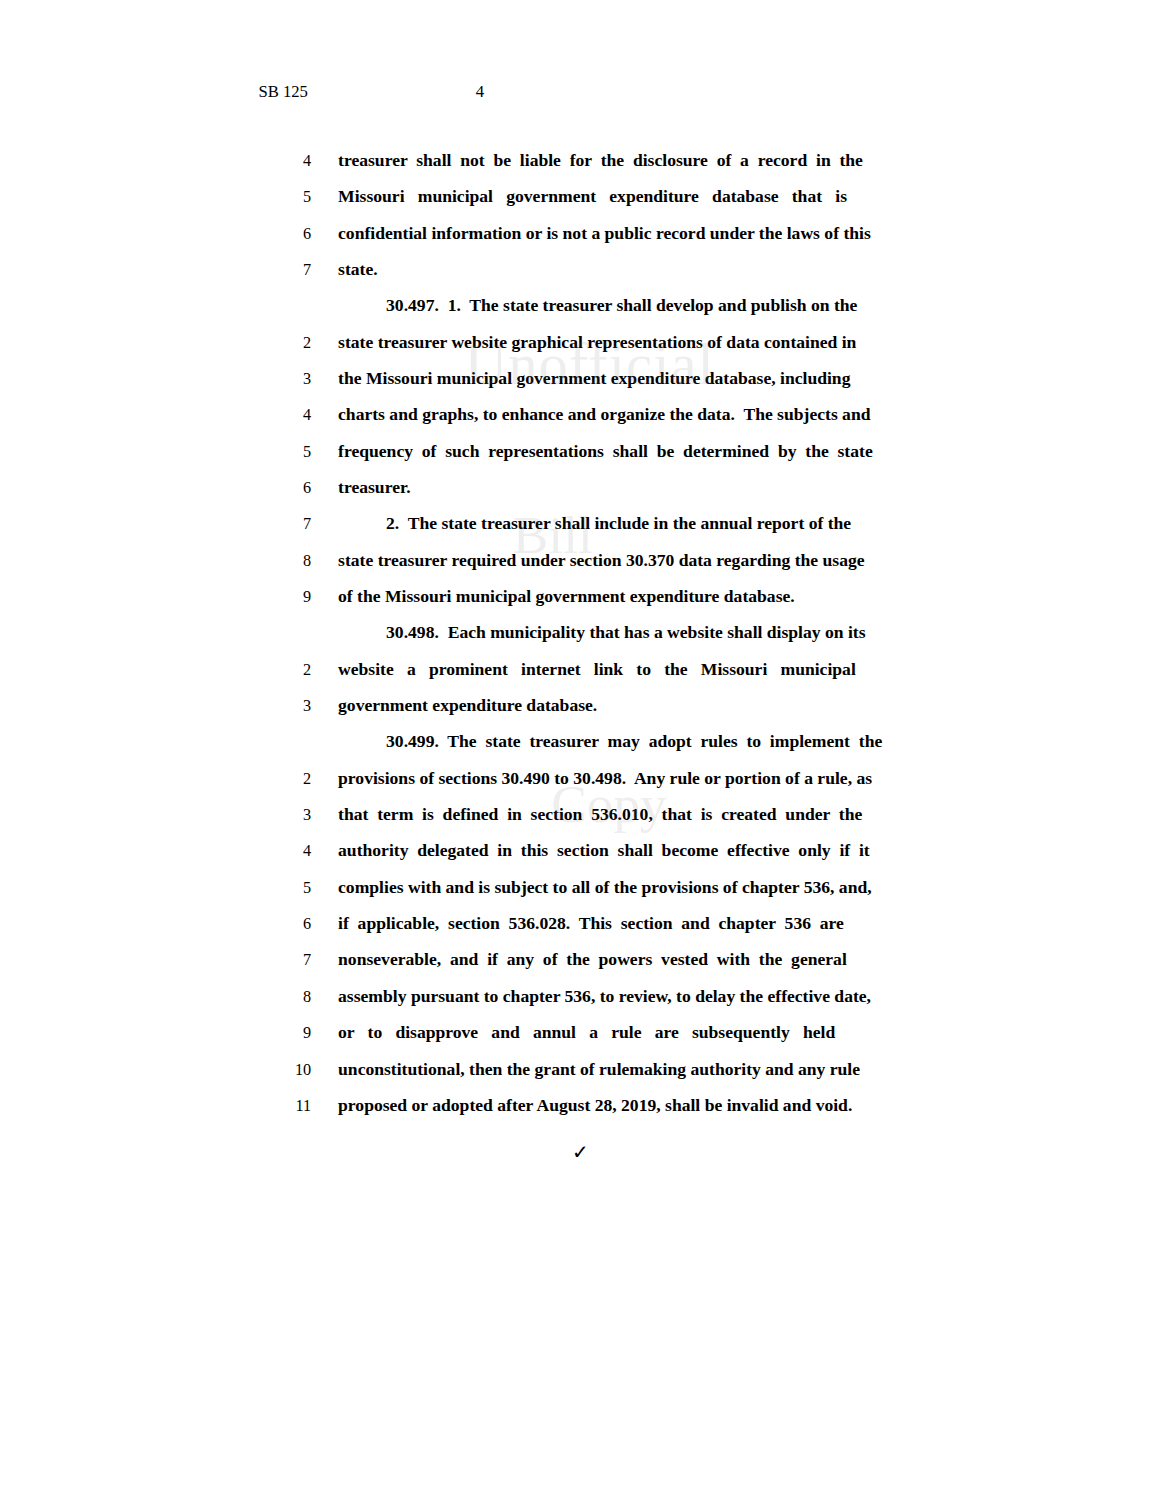Unofficial
Bill
Copy
SB 125
4
4 treasurer shall not be liable for the disclosure of a record in the
5 Missouri municipal government expenditure database that is
6 confidential information or is not a public record under the laws of this
7 state.
30.497. 1. The state treasurer shall develop and publish on the
2 state treasurer website graphical representations of data contained in
3 the Missouri municipal government expenditure database, including
4 charts and graphs, to enhance and organize the data. The subjects and
5 frequency of such representations shall be determined by the state
6 treasurer.
7 2. The state treasurer shall include in the annual report of the
8 state treasurer required under section 30.370 data regarding the usage
9 of the Missouri municipal government expenditure database.
30.498. Each municipality that has a website shall display on its
2 website a prominent internet link to the Missouri municipal
3 government expenditure database.
30.499. The state treasurer may adopt rules to implement the
2 provisions of sections 30.490 to 30.498. Any rule or portion of a rule, as
3 that term is defined in section 536.010, that is created under the
4 authority delegated in this section shall become effective only if it
5 complies with and is subject to all of the provisions of chapter 536, and,
6 if applicable, section 536.028. This section and chapter 536 are
7 nonseverable, and if any of the powers vested with the general
8 assembly pursuant to chapter 536, to review, to delay the effective date,
9 or to disapprove and annul a rule are subsequently held
10 unconstitutional, then the grant of rulemaking authority and any rule
11 proposed or adopted after August 28, 2019, shall be invalid and void.
✓